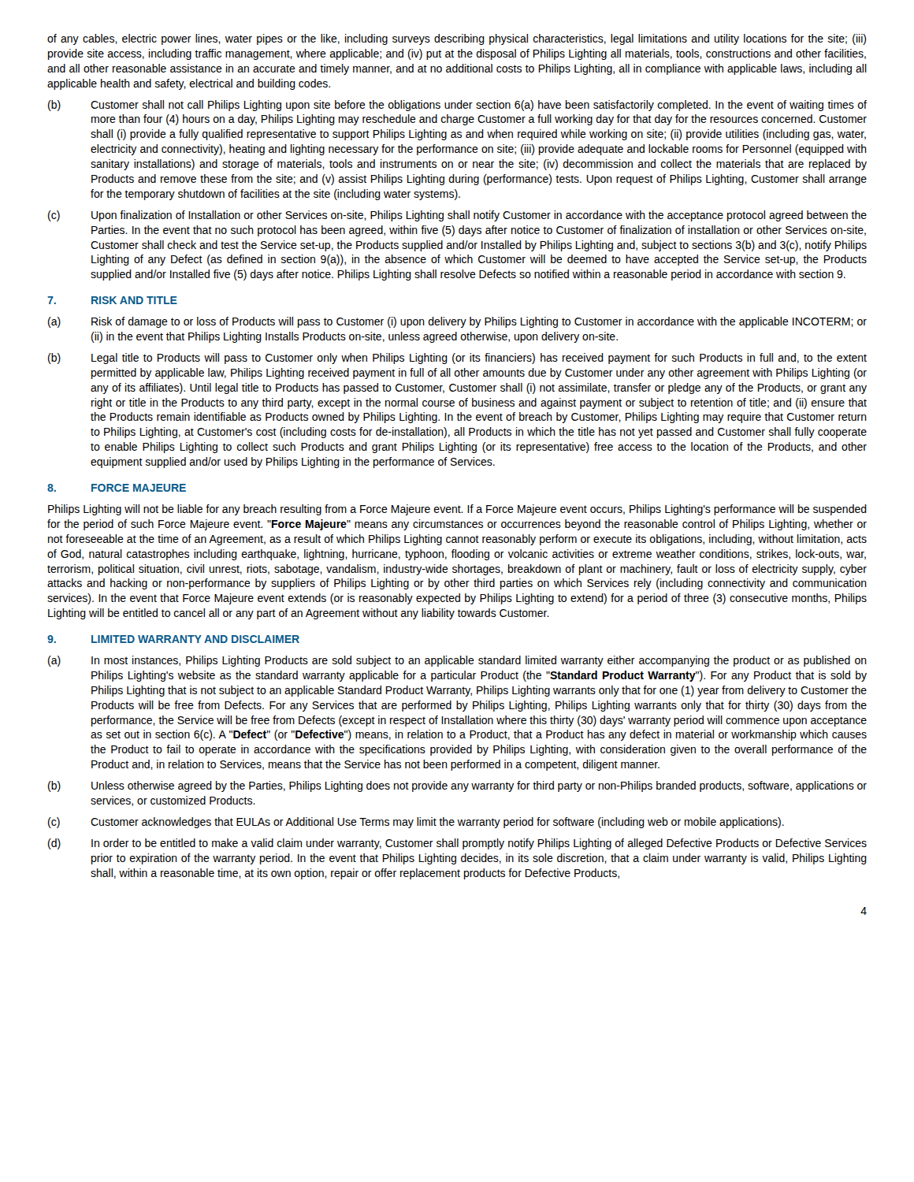of any cables, electric power lines, water pipes or the like, including surveys describing physical characteristics, legal limitations and utility locations for the site; (iii) provide site access, including traffic management, where applicable; and (iv) put at the disposal of Philips Lighting all materials, tools, constructions and other facilities, and all other reasonable assistance in an accurate and timely manner, and at no additional costs to Philips Lighting, all in compliance with applicable laws, including all applicable health and safety, electrical and building codes.
(b)
Customer shall not call Philips Lighting upon site before the obligations under section 6(a) have been satisfactorily completed. In the event of waiting times of more than four (4) hours on a day, Philips Lighting may reschedule and charge Customer a full working day for that day for the resources concerned. Customer shall (i) provide a fully qualified representative to support Philips Lighting as and when required while working on site; (ii) provide utilities (including gas, water, electricity and connectivity), heating and lighting necessary for the performance on site; (iii) provide adequate and lockable rooms for Personnel (equipped with sanitary installations) and storage of materials, tools and instruments on or near the site; (iv) decommission and collect the materials that are replaced by Products and remove these from the site; and (v) assist Philips Lighting during (performance) tests. Upon request of Philips Lighting, Customer shall arrange for the temporary shutdown of facilities at the site (including water systems).
(c)
Upon finalization of Installation or other Services on-site, Philips Lighting shall notify Customer in accordance with the acceptance protocol agreed between the Parties. In the event that no such protocol has been agreed, within five (5) days after notice to Customer of finalization of installation or other Services on-site, Customer shall check and test the Service set-up, the Products supplied and/or Installed by Philips Lighting and, subject to sections 3(b) and 3(c), notify Philips Lighting of any Defect (as defined in section 9(a)), in the absence of which Customer will be deemed to have accepted the Service set-up, the Products supplied and/or Installed five (5) days after notice. Philips Lighting shall resolve Defects so notified within a reasonable period in accordance with section 9.
7. RISK AND TITLE
(a)
Risk of damage to or loss of Products will pass to Customer (i) upon delivery by Philips Lighting to Customer in accordance with the applicable INCOTERM; or (ii) in the event that Philips Lighting Installs Products on-site, unless agreed otherwise, upon delivery on-site.
(b)
Legal title to Products will pass to Customer only when Philips Lighting (or its financiers) has received payment for such Products in full and, to the extent permitted by applicable law, Philips Lighting received payment in full of all other amounts due by Customer under any other agreement with Philips Lighting (or any of its affiliates). Until legal title to Products has passed to Customer, Customer shall (i) not assimilate, transfer or pledge any of the Products, or grant any right or title in the Products to any third party, except in the normal course of business and against payment or subject to retention of title; and (ii) ensure that the Products remain identifiable as Products owned by Philips Lighting. In the event of breach by Customer, Philips Lighting may require that Customer return to Philips Lighting, at Customer's cost (including costs for de-installation), all Products in which the title has not yet passed and Customer shall fully cooperate to enable Philips Lighting to collect such Products and grant Philips Lighting (or its representative) free access to the location of the Products, and other equipment supplied and/or used by Philips Lighting in the performance of Services.
8. FORCE MAJEURE
Philips Lighting will not be liable for any breach resulting from a Force Majeure event. If a Force Majeure event occurs, Philips Lighting's performance will be suspended for the period of such Force Majeure event. "Force Majeure" means any circumstances or occurrences beyond the reasonable control of Philips Lighting, whether or not foreseeable at the time of an Agreement, as a result of which Philips Lighting cannot reasonably perform or execute its obligations, including, without limitation, acts of God, natural catastrophes including earthquake, lightning, hurricane, typhoon, flooding or volcanic activities or extreme weather conditions, strikes, lock-outs, war, terrorism, political situation, civil unrest, riots, sabotage, vandalism, industry-wide shortages, breakdown of plant or machinery, fault or loss of electricity supply, cyber attacks and hacking or non-performance by suppliers of Philips Lighting or by other third parties on which Services rely (including connectivity and communication services). In the event that Force Majeure event extends (or is reasonably expected by Philips Lighting to extend) for a period of three (3) consecutive months, Philips Lighting will be entitled to cancel all or any part of an Agreement without any liability towards Customer.
9. LIMITED WARRANTY AND DISCLAIMER
(a)
In most instances, Philips Lighting Products are sold subject to an applicable standard limited warranty either accompanying the product or as published on Philips Lighting's website as the standard warranty applicable for a particular Product (the "Standard Product Warranty"). For any Product that is sold by Philips Lighting that is not subject to an applicable Standard Product Warranty, Philips Lighting warrants only that for one (1) year from delivery to Customer the Products will be free from Defects. For any Services that are performed by Philips Lighting, Philips Lighting warrants only that for thirty (30) days from the performance, the Service will be free from Defects (except in respect of Installation where this thirty (30) days' warranty period will commence upon acceptance as set out in section 6(c). A "Defect" (or "Defective") means, in relation to a Product, that a Product has any defect in material or workmanship which causes the Product to fail to operate in accordance with the specifications provided by Philips Lighting, with consideration given to the overall performance of the Product and, in relation to Services, means that the Service has not been performed in a competent, diligent manner.
(b)
Unless otherwise agreed by the Parties, Philips Lighting does not provide any warranty for third party or non-Philips branded products, software, applications or services, or customized Products.
(c)
Customer acknowledges that EULAs or Additional Use Terms may limit the warranty period for software (including web or mobile applications).
(d)
In order to be entitled to make a valid claim under warranty, Customer shall promptly notify Philips Lighting of alleged Defective Products or Defective Services prior to expiration of the warranty period. In the event that Philips Lighting decides, in its sole discretion, that a claim under warranty is valid, Philips Lighting shall, within a reasonable time, at its own option, repair or offer replacement products for Defective Products,
4